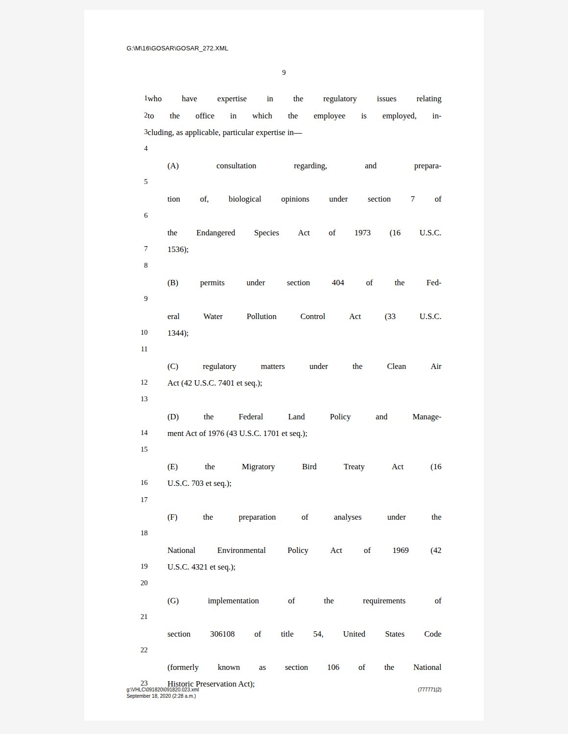G:\M\16\GOSAR\GOSAR_272.XML
9
| 1 | who have expertise in the regulatory issues relating |
| 2 | to the office in which the employee is employed, in- |
| 3 | cluding, as applicable, particular expertise in— |
| 4 | (A) consultation regarding, and prepara- |
| 5 | tion of, biological opinions under section 7 of |
| 6 | the Endangered Species Act of 1973 (16 U.S.C. |
| 7 | 1536); |
| 8 | (B) permits under section 404 of the Fed- |
| 9 | eral Water Pollution Control Act (33 U.S.C. |
| 10 | 1344); |
| 11 | (C) regulatory matters under the Clean Air |
| 12 | Act (42 U.S.C. 7401 et seq.); |
| 13 | (D) the Federal Land Policy and Manage- |
| 14 | ment Act of 1976 (43 U.S.C. 1701 et seq.); |
| 15 | (E) the Migratory Bird Treaty Act (16 |
| 16 | U.S.C. 703 et seq.); |
| 17 | (F) the preparation of analyses under the |
| 18 | National Environmental Policy Act of 1969 (42 |
| 19 | U.S.C. 4321 et seq.); |
| 20 | (G) implementation of the requirements of |
| 21 | section 306108 of title 54, United States Code |
| 22 | (formerly known as section 106 of the National |
| 23 | Historic Preservation Act); |
(777771|2) g:\VHLC\091820\091820.023.xml
September 18, 2020 (2:28 a.m.)